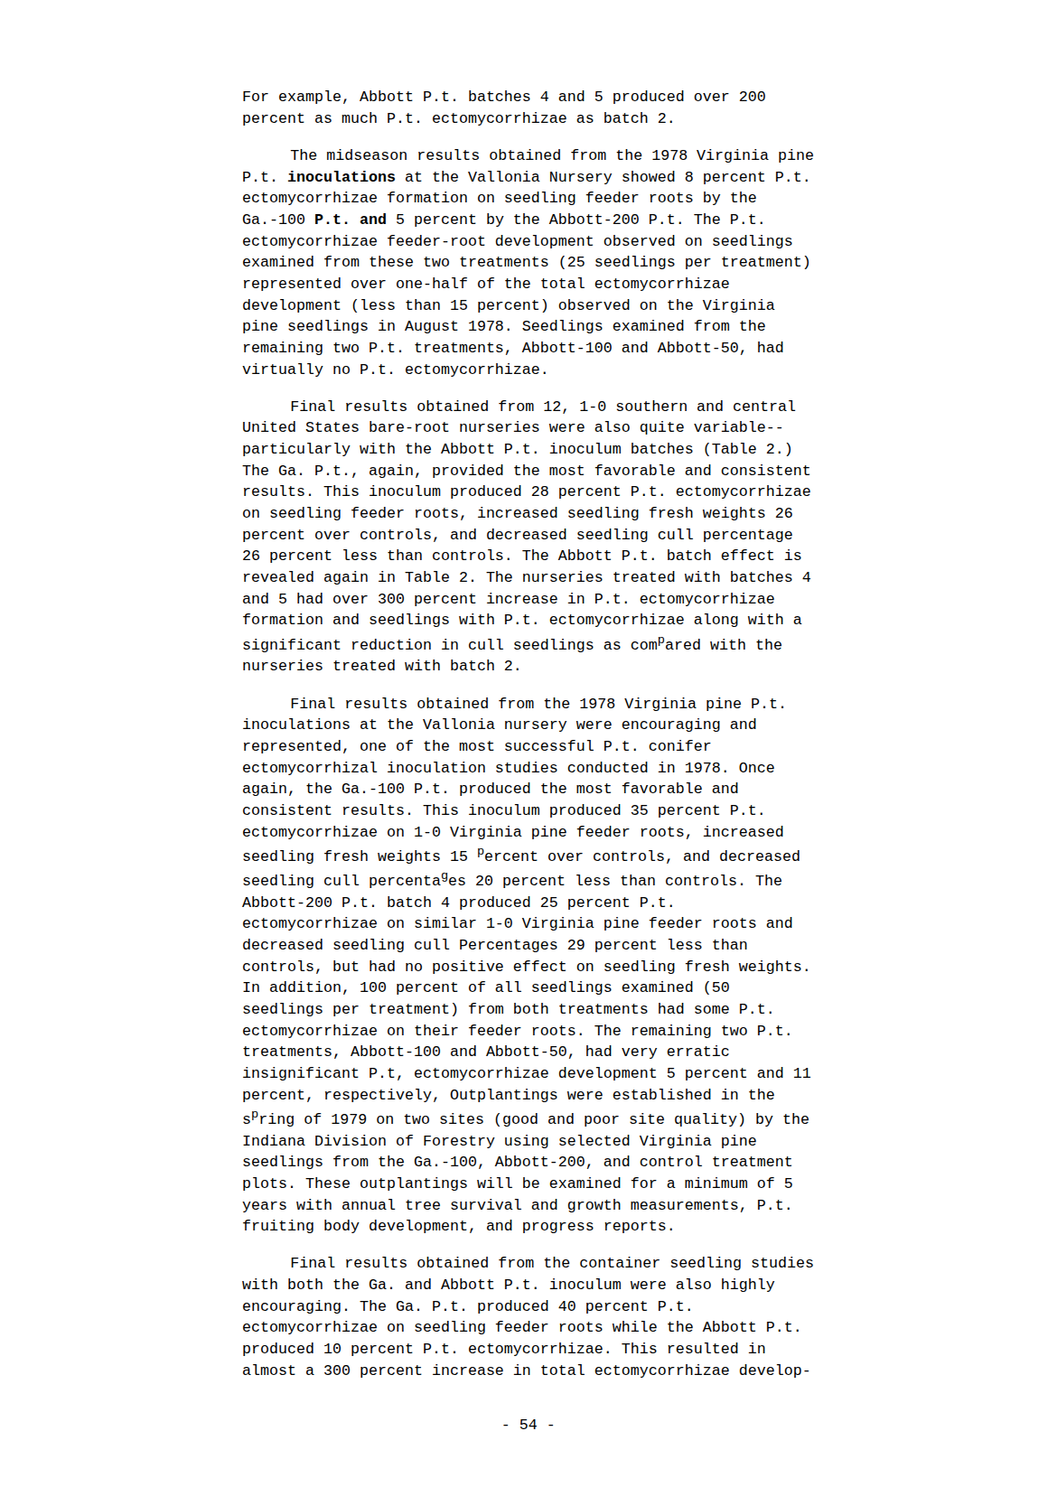For example, Abbott P.t. batches 4 and 5 produced over 200 percent as much P.t. ectomycorrhizae as batch 2.
The midseason results obtained from the 1978 Virginia pine P.t. inoculations at the Vallonia Nursery showed 8 percent P.t. ectomycorrhizae formation on seedling feeder roots by the Ga.-100 P.t. and 5 percent by the Abbott-200 P.t. The P.t. ectomycorrhizae feeder-root development observed on seedlings examined from these two treatments (25 seedlings per treatment) represented over one-half of the total ectomycorrhizae development (less than 15 percent) observed on the Virginia pine seedlings in August 1978. Seedlings examined from the remaining two P.t. treatments, Abbott-100 and Abbott-50, had virtually no P.t. ectomycorrhizae.
Final results obtained from 12, 1-0 southern and central United States bare-root nurseries were also quite variable--particularly with the Abbott P.t. inoculum batches (Table 2.) The Ga. P.t., again, provided the most favorable and consistent results. This inoculum produced 28 percent P.t. ectomycorrhizae on seedling feeder roots, increased seedling fresh weights 26 percent over controls, and decreased seedling cull percentage 26 percent less than controls. The Abbott P.t. batch effect is revealed again in Table 2. The nurseries treated with batches 4 and 5 had over 300 percent increase in P.t. ectomycorrhizae formation and seedlings with P.t. ectomycorrhizae along with a significant reduction in cull seedlings as compared with the nurseries treated with batch 2.
Final results obtained from the 1978 Virginia pine P.t. inoculations at the Vallonia nursery were encouraging and represented, one of the most successful P.t. conifer ectomycorrhizal inoculation studies conducted in 1978. Once again, the Ga.-100 P.t. produced the most favorable and consistent results. This inoculum produced 35 percent P.t. ectomycorrhizae on 1-0 Virginia pine feeder roots, increased seedling fresh weights 15 percent over controls, and decreased seedling cull percentages 20 percent less than controls. The Abbott-200 P.t. batch 4 produced 25 percent P.t. ectomycorrhizae on similar 1-0 Virginia pine feeder roots and decreased seedling cull Percentages 29 percent less than controls, but had no positive effect on seedling fresh weights. In addition, 100 percent of all seedlings examined (50 seedlings per treatment) from both treatments had some P.t. ectomycorrhizae on their feeder roots. The remaining two P.t. treatments, Abbott-100 and Abbott-50, had very erratic insignificant P.t, ectomycorrhizae development 5 percent and 11 percent, respectively, Outplantings were established in the spring of 1979 on two sites (good and poor site quality) by the Indiana Division of Forestry using selected Virginia pine seedlings from the Ga.-100, Abbott-200, and control treatment plots. These outplantings will be examined for a minimum of 5 years with annual tree survival and growth measurements, P.t. fruiting body development, and progress reports.
Final results obtained from the container seedling studies with both the Ga. and Abbott P.t. inoculum were also highly encouraging. The Ga. P.t. produced 40 percent P.t. ectomycorrhizae on seedling feeder roots while the Abbott P.t. produced 10 percent P.t. ectomycorrhizae. This resulted in almost a 300 percent increase in total ectomycorrhizae develop-
- 54 -